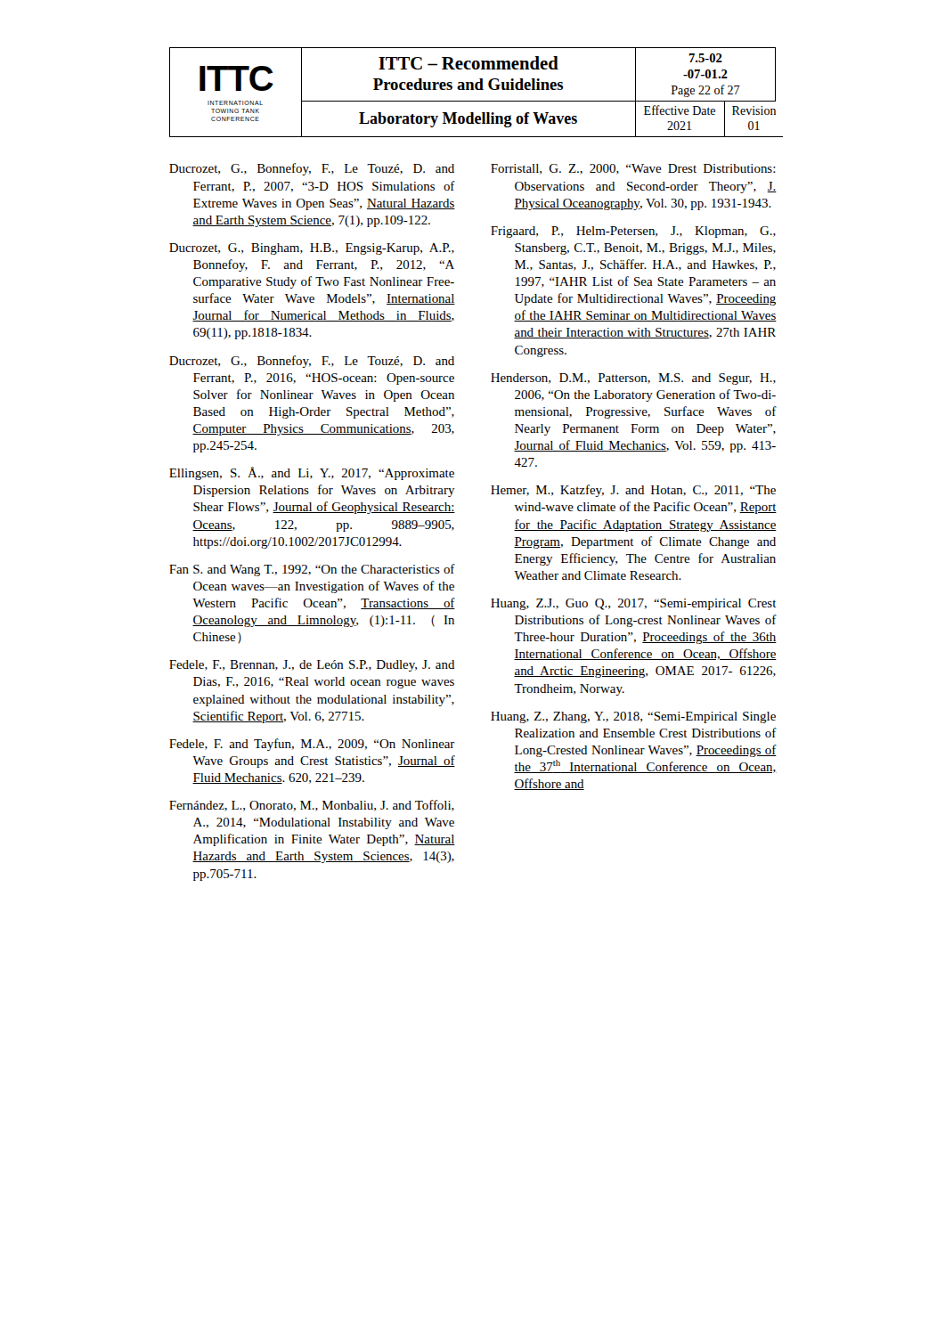| ITTC INTERNATIONAL TOWING TANK CONFERENCE | ITTC – Recommended Procedures and Guidelines | 7.5-02 -07-01.2 Page 22 of 27 |
| Laboratory Modelling of Waves | / Effective Date 2021 / Revision 01 / |
Ducrozet, G., Bonnefoy, F., Le Touzé, D. and Ferrant, P., 2007, “3-D HOS Simulations of Extreme Waves in Open Seas”, Natural Hazards and Earth System Science, 7(1), pp.109-122.
Ducrozet, G., Bingham, H.B., Engsig-Karup, A.P., Bonnefoy, F. and Ferrant, P., 2012, “A Comparative Study of Two Fast Nonlinear Free-surface Water Wave Models”, International Journal for Numerical Methods in Fluids, 69(11), pp.1818-1834.
Ducrozet, G., Bonnefoy, F., Le Touzé, D. and Ferrant, P., 2016, “HOS-ocean: Open-source Solver for Nonlinear Waves in Open Ocean Based on High-Order Spectral Method”, Computer Physics Communications, 203, pp.245-254.
Ellingsen, S. Å., and Li, Y., 2017, “Approximate Dispersion Relations for Waves on Arbitrary Shear Flows”, Journal of Geophysical Research: Oceans, 122, pp. 9889–9905, https://doi.org/10.1002/2017JC012994.
Fan S. and Wang T., 1992, “On the Characteristics of Ocean waves—an Investigation of Waves of the Western Pacific Ocean”, Transactions of Oceanology and Limnology, (1):1-11.（In Chinese）
Fedele, F., Brennan, J., de León S.P., Dudley, J. and Dias, F., 2016, “Real world ocean rogue waves explained without the modulational instability”, Scientific Report, Vol. 6, 27715.
Fedele, F. and Tayfun, M.A., 2009, “On Nonlinear Wave Groups and Crest Statistics”, Journal of Fluid Mechanics. 620, 221–239.
Fernández, L., Onorato, M., Monbaliu, J. and Toffoli, A., 2014, “Modulational Instability and Wave Amplification in Finite Water Depth”, Natural Hazards and Earth System Sciences, 14(3), pp.705-711.
Forristall, G. Z., 2000, “Wave Drest Distributions: Observations and Second-order Theory”, J. Physical Oceanography, Vol. 30, pp. 1931-1943.
Frigaard, P., Helm-Petersen, J., Klopman, G., Stansberg, C.T., Benoit, M., Briggs, M.J., Miles, M., Santas, J., Schäffer. H.A., and Hawkes, P., 1997, “IAHR List of Sea State Parameters – an Update for Multidirectional Waves”, Proceeding of the IAHR Seminar on Multidirectional Waves and their Interaction with Structures, 27th IAHR Congress.
Henderson, D.M., Patterson, M.S. and Segur, H., 2006, “On the Laboratory Generation of Two-dimensional, Progressive, Surface Waves of Nearly Permanent Form on Deep Water”, Journal of Fluid Mechanics, Vol. 559, pp. 413-427.
Hemer, M., Katzfey, J. and Hotan, C., 2011, “The wind-wave climate of the Pacific Ocean”, Report for the Pacific Adaptation Strategy Assistance Program, Department of Climate Change and Energy Efficiency, The Centre for Australian Weather and Climate Research.
Huang, Z.J., Guo Q., 2017, “Semi-empirical Crest Distributions of Long-crest Nonlinear Waves of Three-hour Duration”, Proceedings of the 36th International Conference on Ocean, Offshore and Arctic Engineering, OMAE 2017- 61226, Trondheim, Norway.
Huang, Z., Zhang, Y., 2018, “Semi-Empirical Single Realization and Ensemble Crest Distributions of Long-Crested Nonlinear Waves”, Proceedings of the 37th International Conference on Ocean, Offshore and